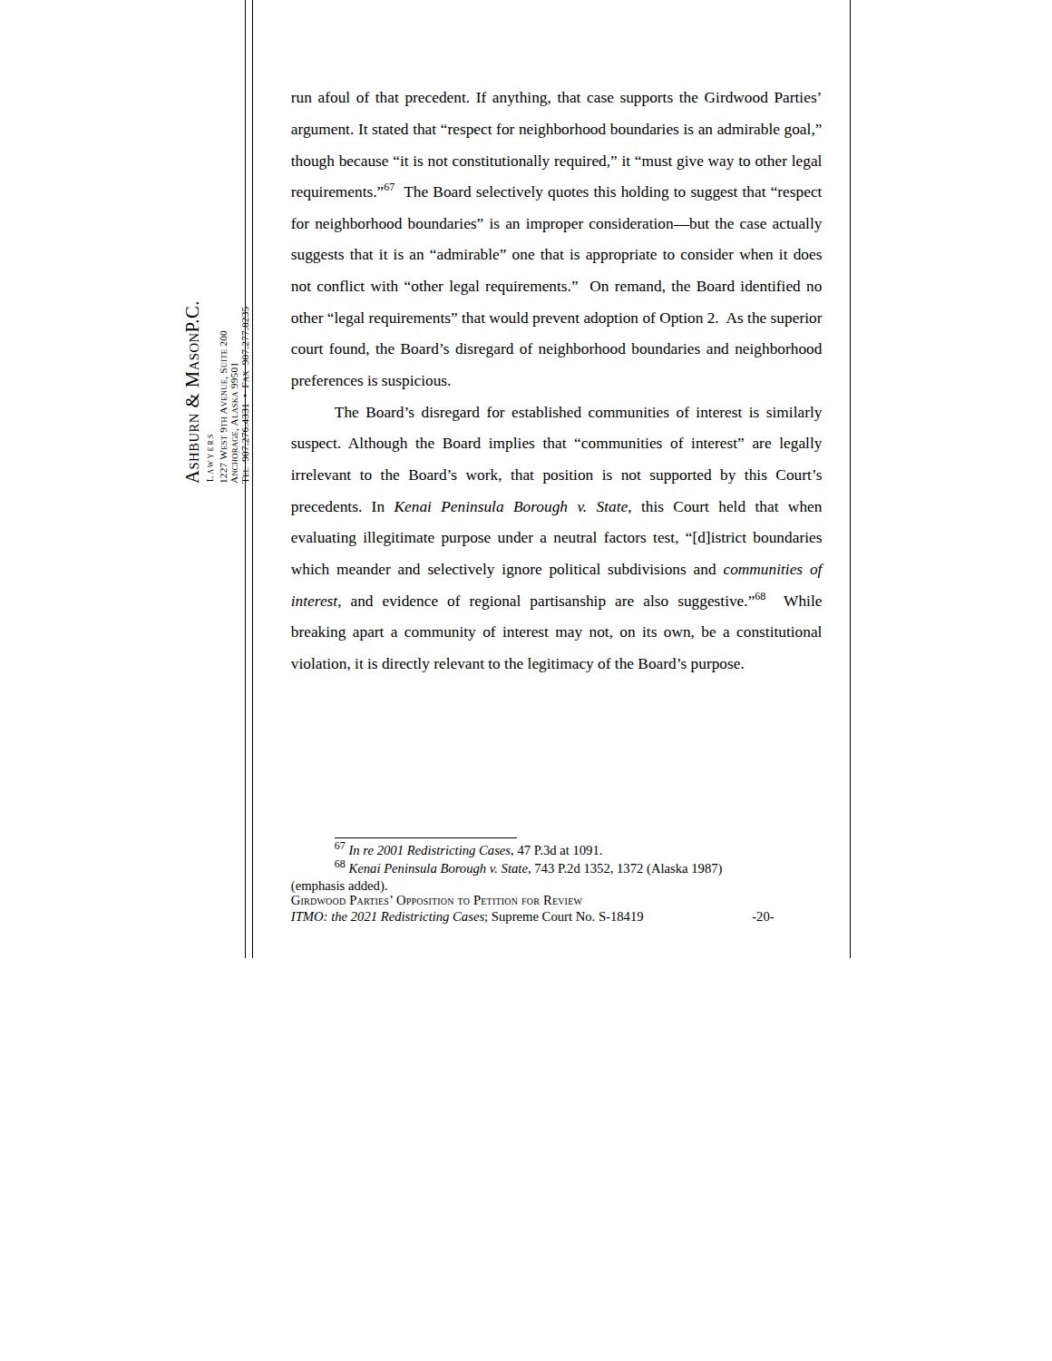ASHBURN & MASON P.C.
LAWYERS
1227 WEST 9TH AVENUE, SUITE 200
ANCHORAGE, ALASKA 99501
TEL 907.276.4331 • FAX 907.277.8235
run afoul of that precedent. If anything, that case supports the Girdwood Parties’ argument. It stated that “respect for neighborhood boundaries is an admirable goal,” though because “it is not constitutionally required,” it “must give way to other legal requirements.”67 The Board selectively quotes this holding to suggest that “respect for neighborhood boundaries” is an improper consideration—but the case actually suggests that it is an “admirable” one that is appropriate to consider when it does not conflict with “other legal requirements.” On remand, the Board identified no other “legal requirements” that would prevent adoption of Option 2. As the superior court found, the Board’s disregard of neighborhood boundaries and neighborhood preferences is suspicious.
The Board’s disregard for established communities of interest is similarly suspect. Although the Board implies that “communities of interest” are legally irrelevant to the Board’s work, that position is not supported by this Court’s precedents. In Kenai Peninsula Borough v. State, this Court held that when evaluating illegitimate purpose under a neutral factors test, “[d]istrict boundaries which meander and selectively ignore political subdivisions and communities of interest, and evidence of regional partisanship are also suggestive.”68 While breaking apart a community of interest may not, on its own, be a constitutional violation, it is directly relevant to the legitimacy of the Board’s purpose.
67 In re 2001 Redistricting Cases, 47 P.3d at 1091.
68 Kenai Peninsula Borough v. State, 743 P.2d 1352, 1372 (Alaska 1987) (emphasis added).
Girdwood Parties’ Opposition to Petition for Review
ITMO: the 2021 Redistricting Cases; Supreme Court No. S-18419 -20-